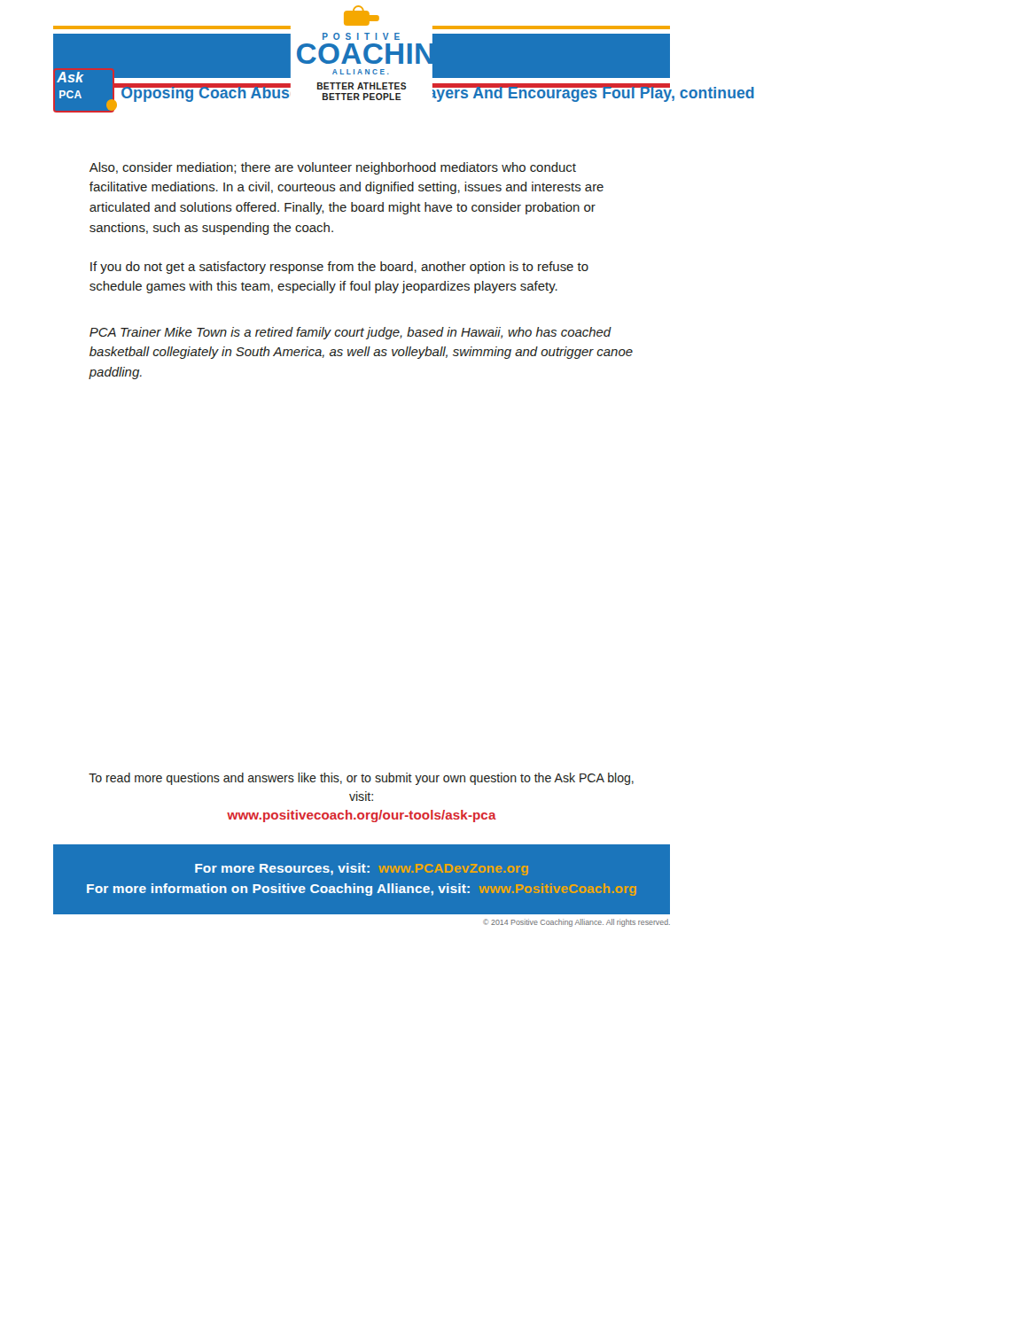P O S I T I V E
COACHING
ALLIANCE.
BETTER ATHLETES
BETTER PEOPLE
Ask
PCA
Opposing Coach Abuses Officials And Players And Encourages Foul Play, continued
Also, consider mediation; there are volunteer neighborhood mediators who conduct facilitative mediations. In a civil, courteous and dignified setting, issues and interests are articulated and solutions offered. Finally, the board might have to consider probation or sanctions, such as suspending the coach.
If you do not get a satisfactory response from the board, another option is to refuse to schedule games with this team, especially if foul play jeopardizes players safety.
PCA Trainer Mike Town is a retired family court judge, based in Hawaii, who has coached basketball collegiately in South America, as well as volleyball, swimming and outrigger canoe paddling.
To read more questions and answers like this, or to submit your own question to the Ask PCA blog, visit: www.positivecoach.org/our-tools/ask-pca
For more Resources, visit: www.PCADevZone.org
For more information on Positive Coaching Alliance, visit: www.PositiveCoach.org
© 2014 Positive Coaching Alliance. All rights reserved.